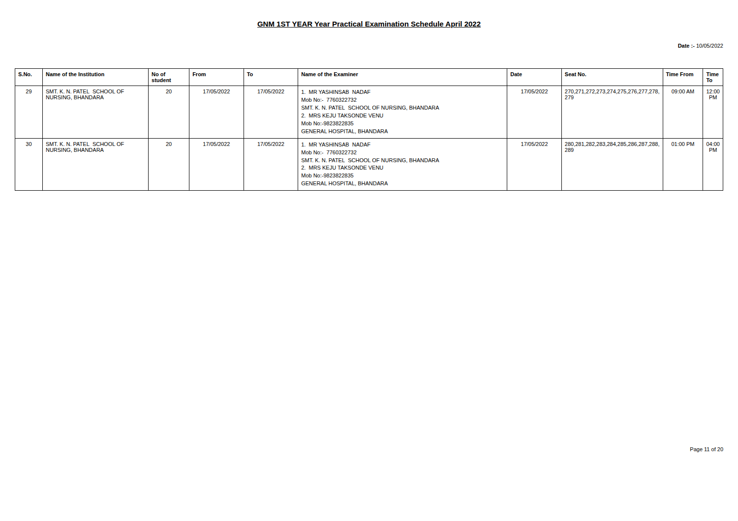GNM 1ST YEAR Year Practical Examination Schedule April 2022
Date :- 10/05/2022
| S.No. | Name of the Institution | No of student | From | To | Name of the Examiner | Date | Seat No. | Time From | Time To |
| --- | --- | --- | --- | --- | --- | --- | --- | --- | --- |
| 29 | SMT. K. N. PATEL SCHOOL OF NURSING, BHANDARA | 20 | 17/05/2022 | 17/05/2022 | 1. MR YASHINSAB NADAF Mob No:- 7760322732 SMT. K. N. PATEL SCHOOL OF NURSING, BHANDARA 2. MRS KEJU TAKSONDE VENU Mob No:-9823822835 GENERAL HOSPITAL, BHANDARA | 17/05/2022 | 270,271,272,273,274,275,276,277,278, 279 | 09:00 AM | 12:00 PM |
| 30 | SMT. K. N. PATEL SCHOOL OF NURSING, BHANDARA | 20 | 17/05/2022 | 17/05/2022 | 1. MR YASHINSAB NADAF Mob No:- 7760322732 SMT. K. N. PATEL SCHOOL OF NURSING, BHANDARA 2. MRS KEJU TAKSONDE VENU Mob No:-9823822835 GENERAL HOSPITAL, BHANDARA | 17/05/2022 | 280,281,282,283,284,285,286,287,288, 289 | 01:00 PM | 04:00 PM |
Page 11 of 20